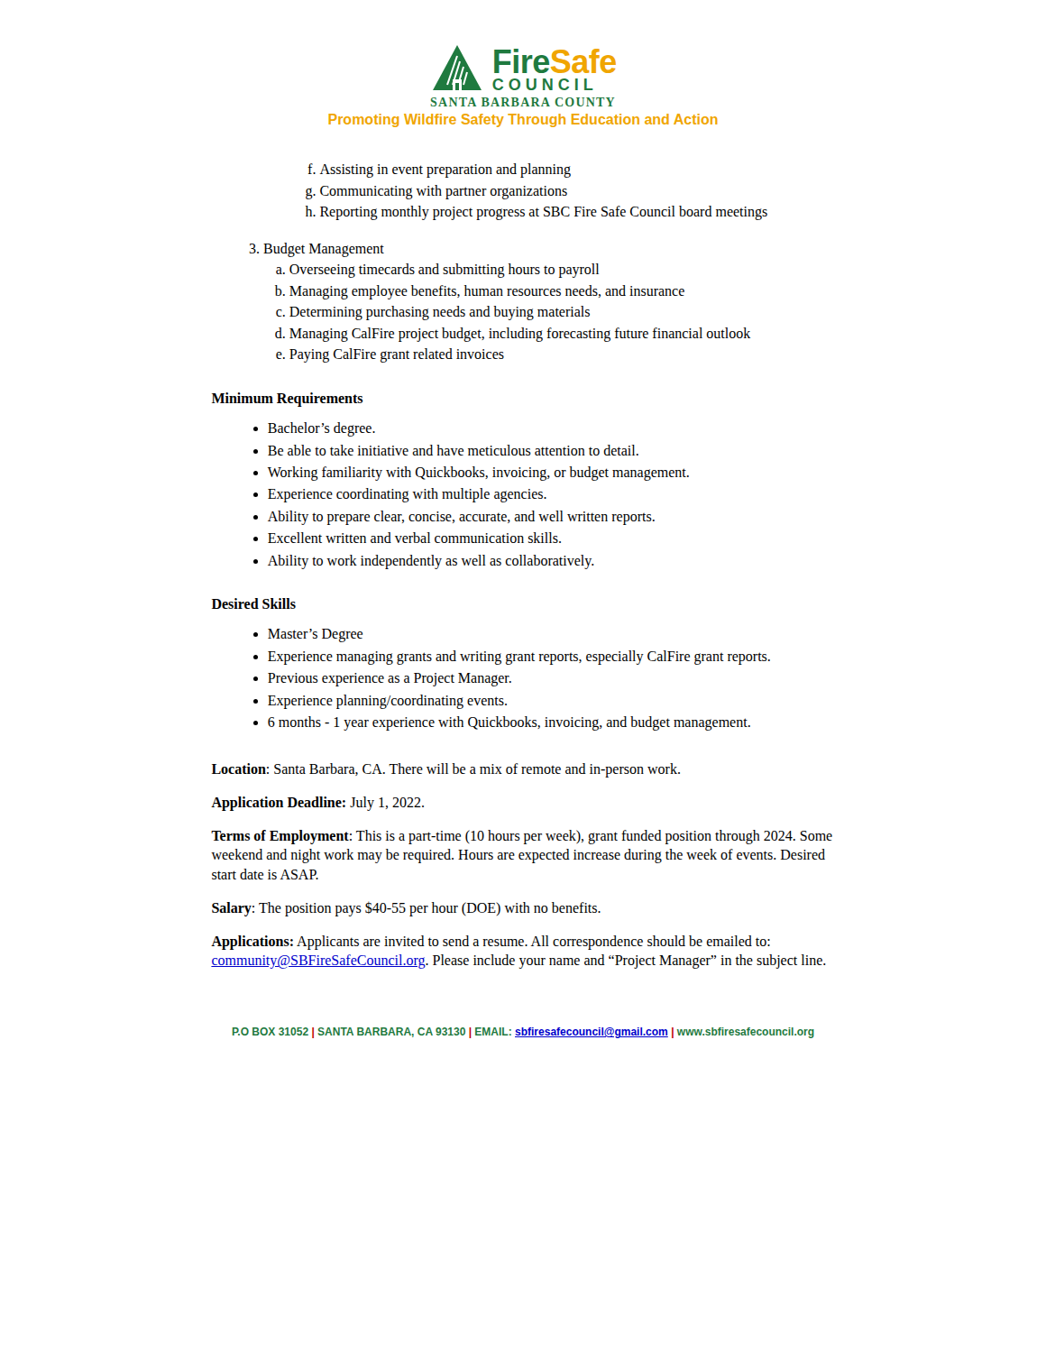Fire Safe
COUNCIL
SANTA BARBARA COUNTY
Promoting Wildfire Safety Through Education and Action
Assisting in event preparation and planning
Communicating with partner organizations
Reporting monthly project progress at SBC Fire Safe Council board meetings
Budget Management
Overseeing timecards and submitting hours to payroll
Managing employee benefits, human resources needs, and insurance
Determining purchasing needs and buying materials
Managing CalFire project budget, including forecasting future financial outlook
Paying CalFire grant related invoices
Minimum Requirements
Bachelor’s degree.
Be able to take initiative and have meticulous attention to detail.
Working familiarity with Quickbooks, invoicing, or budget management.
Experience coordinating with multiple agencies.
Ability to prepare clear, concise, accurate, and well written reports.
Excellent written and verbal communication skills.
Ability to work independently as well as collaboratively.
Desired Skills
Master’s Degree
Experience managing grants and writing grant reports, especially CalFire grant reports.
Previous experience as a Project Manager.
Experience planning/coordinating events.
6 months - 1 year experience with Quickbooks, invoicing, and budget management.
Location: Santa Barbara, CA. There will be a mix of remote and in-person work.
Application Deadline: July 1, 2022.
Terms of Employment: This is a part-time (10 hours per week), grant funded position through 2024. Some weekend and night work may be required. Hours are expected increase during the week of events. Desired start date is ASAP.
Salary: The position pays $40-55 per hour (DOE) with no benefits.
Applications: Applicants are invited to send a resume. All correspondence should be emailed to: community@SBFireSafeCouncil.org. Please include your name and “Project Manager” in the subject line.
P.O BOX 31052 | SANTA BARBARA, CA 93130 | EMAIL: sbfiresafecouncil@gmail.com | www.sbfiresafecouncil.org